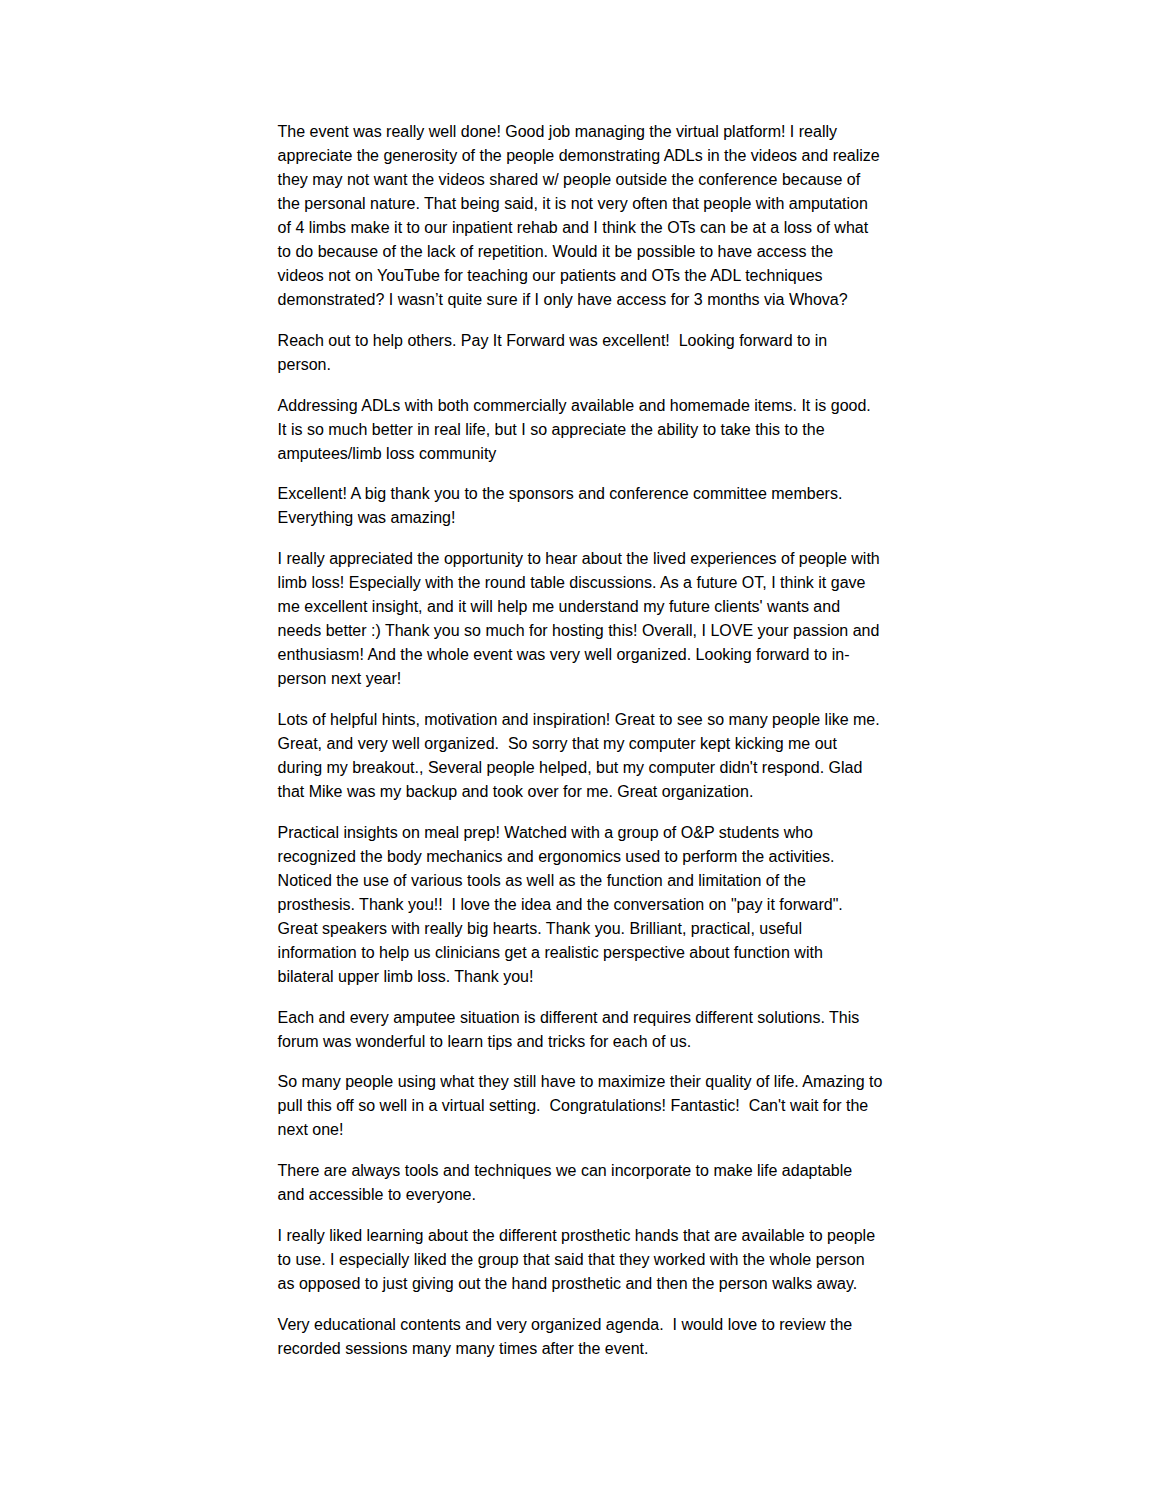The event was really well done! Good job managing the virtual platform! I really appreciate the generosity of the people demonstrating ADLs in the videos and realize they may not want the videos shared w/ people outside the conference because of the personal nature. That being said, it is not very often that people with amputation of 4 limbs make it to our inpatient rehab and I think the OTs can be at a loss of what to do because of the lack of repetition. Would it be possible to have access the videos not on YouTube for teaching our patients and OTs the ADL techniques demonstrated? I wasn’t quite sure if I only have access for 3 months via Whova?
Reach out to help others. Pay It Forward was excellent! Looking forward to in person.
Addressing ADLs with both commercially available and homemade items. It is good. It is so much better in real life, but I so appreciate the ability to take this to the amputees/limb loss community
Excellent! A big thank you to the sponsors and conference committee members. Everything was amazing!
I really appreciated the opportunity to hear about the lived experiences of people with limb loss! Especially with the round table discussions. As a future OT, I think it gave me excellent insight, and it will help me understand my future clients' wants and needs better :) Thank you so much for hosting this! Overall, I LOVE your passion and enthusiasm! And the whole event was very well organized. Looking forward to in-person next year!
Lots of helpful hints, motivation and inspiration! Great to see so many people like me. Great, and very well organized. So sorry that my computer kept kicking me out during my breakout., Several people helped, but my computer didn't respond. Glad that Mike was my backup and took over for me. Great organization.
Practical insights on meal prep! Watched with a group of O&P students who recognized the body mechanics and ergonomics used to perform the activities. Noticed the use of various tools as well as the function and limitation of the prosthesis. Thank you!! I love the idea and the conversation on "pay it forward". Great speakers with really big hearts. Thank you. Brilliant, practical, useful information to help us clinicians get a realistic perspective about function with bilateral upper limb loss. Thank you!
Each and every amputee situation is different and requires different solutions. This forum was wonderful to learn tips and tricks for each of us.
So many people using what they still have to maximize their quality of life. Amazing to pull this off so well in a virtual setting. Congratulations! Fantastic! Can't wait for the next one!
There are always tools and techniques we can incorporate to make life adaptable and accessible to everyone.
I really liked learning about the different prosthetic hands that are available to people to use. I especially liked the group that said that they worked with the whole person as opposed to just giving out the hand prosthetic and then the person walks away.
Very educational contents and very organized agenda. I would love to review the recorded sessions many many times after the event.